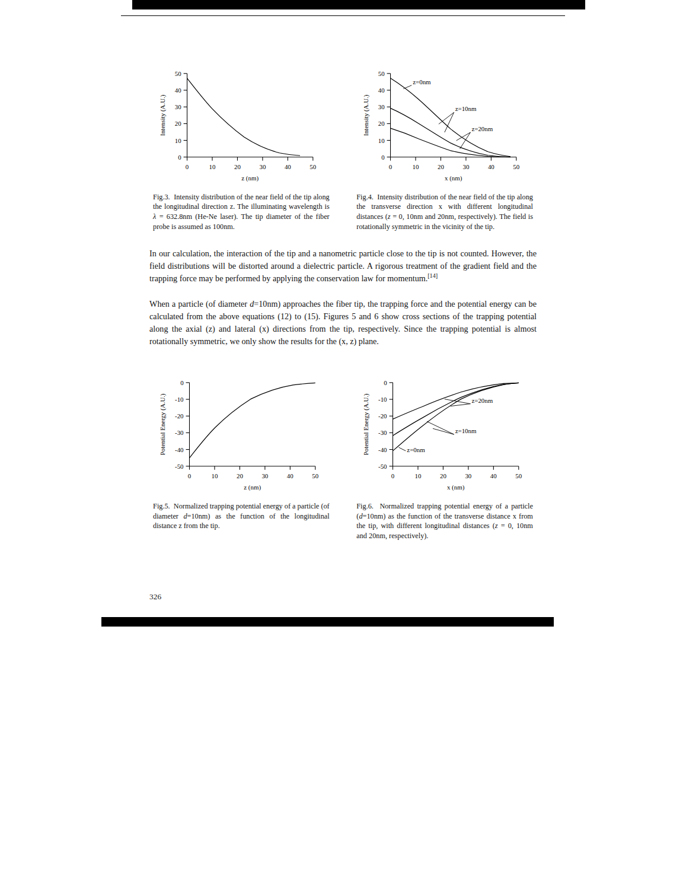0 10 20 30 40 50 0 10 20 30 40 50 z (nm) Intensity (A.U.)
Fig.3. Intensity distribution of the near field of the tip along the longitudinal direction z. The illuminating wavelength is λ = 632.8nm (He-Ne laser). The tip diameter of the fiber probe is assumed as 100nm.
0 10 20 30 40 50 0 10 20 30 40 50 x (nm) Intensity (A.U.) z=0nm z=10nm z=20nm
Fig.4. Intensity distribution of the near field of the tip along the transverse direction x with different longitudinal distances (z = 0, 10nm and 20nm, respectively). The field is rotationally symmetric in the vicinity of the tip.
In our calculation, the interaction of the tip and a nanometric particle close to the tip is not counted. However, the field distributions will be distorted around a dielectric particle. A rigorous treatment of the gradient field and the trapping force may be performed by applying the conservation law for momentum.[14]
When a particle (of diameter d=10nm) approaches the fiber tip, the trapping force and the potential energy can be calculated from the above equations (12) to (15). Figures 5 and 6 show cross sections of the trapping potential along the axial (z) and lateral (x) directions from the tip, respectively. Since the trapping potential is almost rotationally symmetric, we only show the results for the (x, z) plane.
0 -10 -20 -30 -40 -50 0 10 20 30 40 50 z (nm) Potential Energy (A.U.)
Fig.5. Normalized trapping potential energy of a particle (of diameter d=10nm) as the function of the longitudinal distance z from the tip.
0 -10 -20 -30 -40 -50 0 10 20 30 40 50 x (nm) Potential Energy (A.U.) z=20nm z=10nm z=0nm
Fig.6. Normalized trapping potential energy of a particle (d=10nm) as the function of the transverse distance x from the tip, with different longitudinal distances (z = 0, 10nm and 20nm, respectively).
326